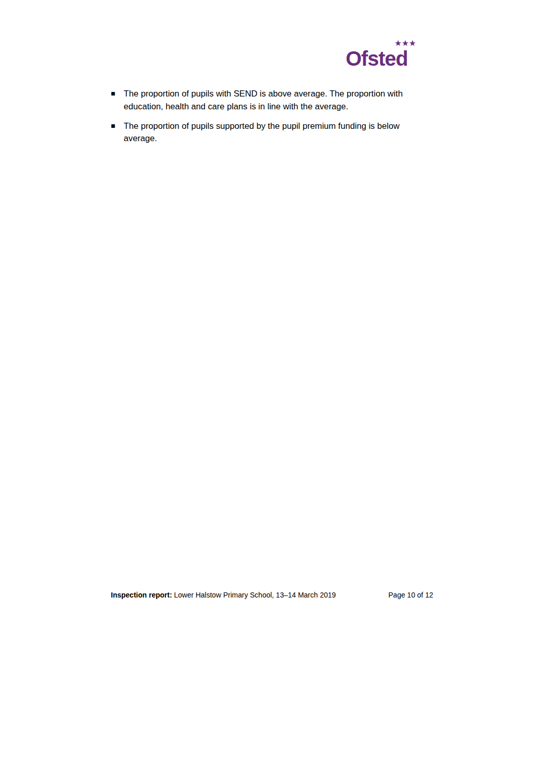Ofsted
The proportion of pupils with SEND is above average. The proportion with education, health and care plans is in line with the average.
The proportion of pupils supported by the pupil premium funding is below average.
Inspection report: Lower Halstow Primary School, 13–14 March 2019
Page 10 of 12